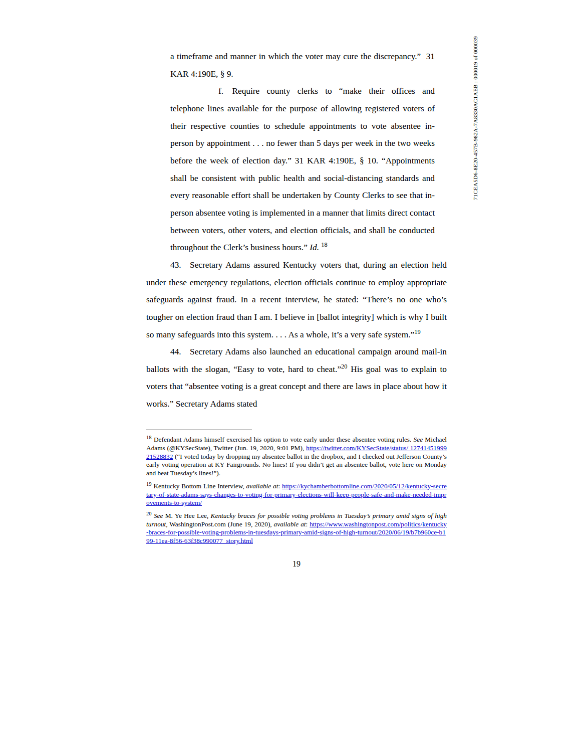71CEA5D6-8E20-457B-982A-7A8330AC1AEB : 000019 of 000039
a timeframe and manner in which the voter may cure the discrepancy.” 31 KAR 4:190E, § 9.
f. Require county clerks to “make their offices and telephone lines available for the purpose of allowing registered voters of their respective counties to schedule appointments to vote absentee in-person by appointment . . . no fewer than 5 days per week in the two weeks before the week of election day.” 31 KAR 4:190E, § 10. “Appointments shall be consistent with public health and social-distancing standards and every reasonable effort shall be undertaken by County Clerks to see that in-person absentee voting is implemented in a manner that limits direct contact between voters, other voters, and election officials, and shall be conducted throughout the Clerk’s business hours.” Id. 18
43. Secretary Adams assured Kentucky voters that, during an election held under these emergency regulations, election officials continue to employ appropriate safeguards against fraud. In a recent interview, he stated: “There’s no one who’s tougher on election fraud than I am. I believe in [ballot integrity] which is why I built so many safeguards into this system. . . . As a whole, it’s a very safe system.”19
44. Secretary Adams also launched an educational campaign around mail-in ballots with the slogan, “Easy to vote, hard to cheat.”20 His goal was to explain to voters that “absentee voting is a great concept and there are laws in place about how it works.” Secretary Adams stated
18 Defendant Adams himself exercised his option to vote early under these absentee voting rules. See Michael Adams (@KYSecState), Twitter (Jun. 19, 2020, 9:01 PM), https://twitter.com/KYSecState/status/ 1274145199921528832 (“I voted today by dropping my absentee ballot in the dropbox, and I checked out Jefferson County’s early voting operation at KY Fairgrounds. No lines! If you didn’t get an absentee ballot, vote here on Monday and beat Tuesday’s lines!”).
19 Kentucky Bottom Line Interview, available at: https://kychamberbottomline.com/2020/05/12/kentucky-secretary-of-state-adams-says-changes-to-voting-for-primary-elections-will-keep-people-safe-and-make-needed-improvements-to-system/
20 See M. Ye Hee Lee, Kentucky braces for possible voting problems in Tuesday’s primary amid signs of high turnout, WashingtonPost.com (June 19, 2020), available at: https://www.washingtonpost.com/politics/kentucky-braces-for-possible-voting-problems-in-tuesdays-primary-amid-signs-of-high-turnout/2020/06/19/b7b960ce-b199-11ea-8f56-63f38c990077_story.html
19